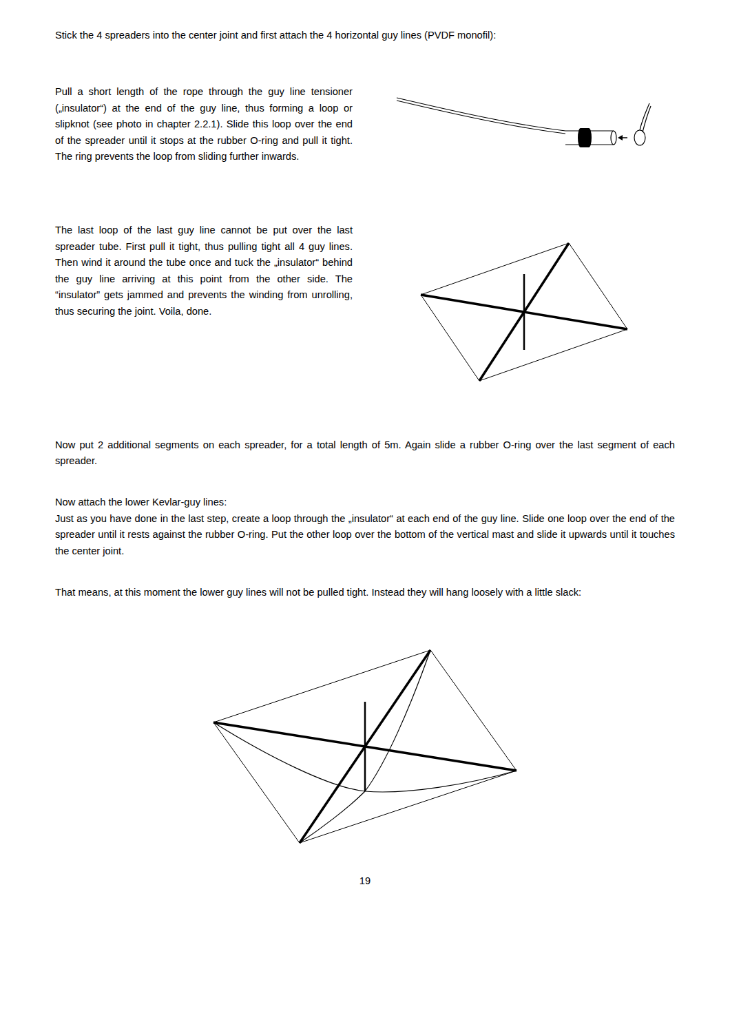Stick the 4 spreaders into the center joint and first attach the 4 horizontal guy lines (PVDF monofil):
Pull a short length of the rope through the guy line tensioner („insulator“) at the end of the guy line, thus forming a loop or slipknot (see photo in chapter 2.2.1). Slide this loop over the end of the spreader until it stops at the rubber O-ring and pull it tight. The ring prevents the loop from sliding further inwards.
The last loop of the last guy line cannot be put over the last spreader tube. First pull it tight, thus pulling tight all 4 guy lines. Then wind it around the tube once and tuck the „insulator“ behind the guy line arriving at this point from the other side. The “insulator” gets jammed and prevents the winding from unrolling, thus securing the joint. Voila, done.
Now put 2 additional segments on each spreader, for a total length of 5m. Again slide a rubber O-ring over the last segment of each spreader.
Now attach the lower Kevlar-guy lines:
Just as you have done in the last step, create a loop through the „insulator“ at each end of the guy line. Slide one loop over the end of the spreader until it rests against the rubber O-ring. Put the other loop over the bottom of the vertical mast and slide it upwards until it touches the center joint.
That means, at this moment the lower guy lines will not be pulled tight. Instead they will hang loosely with a little slack:
19